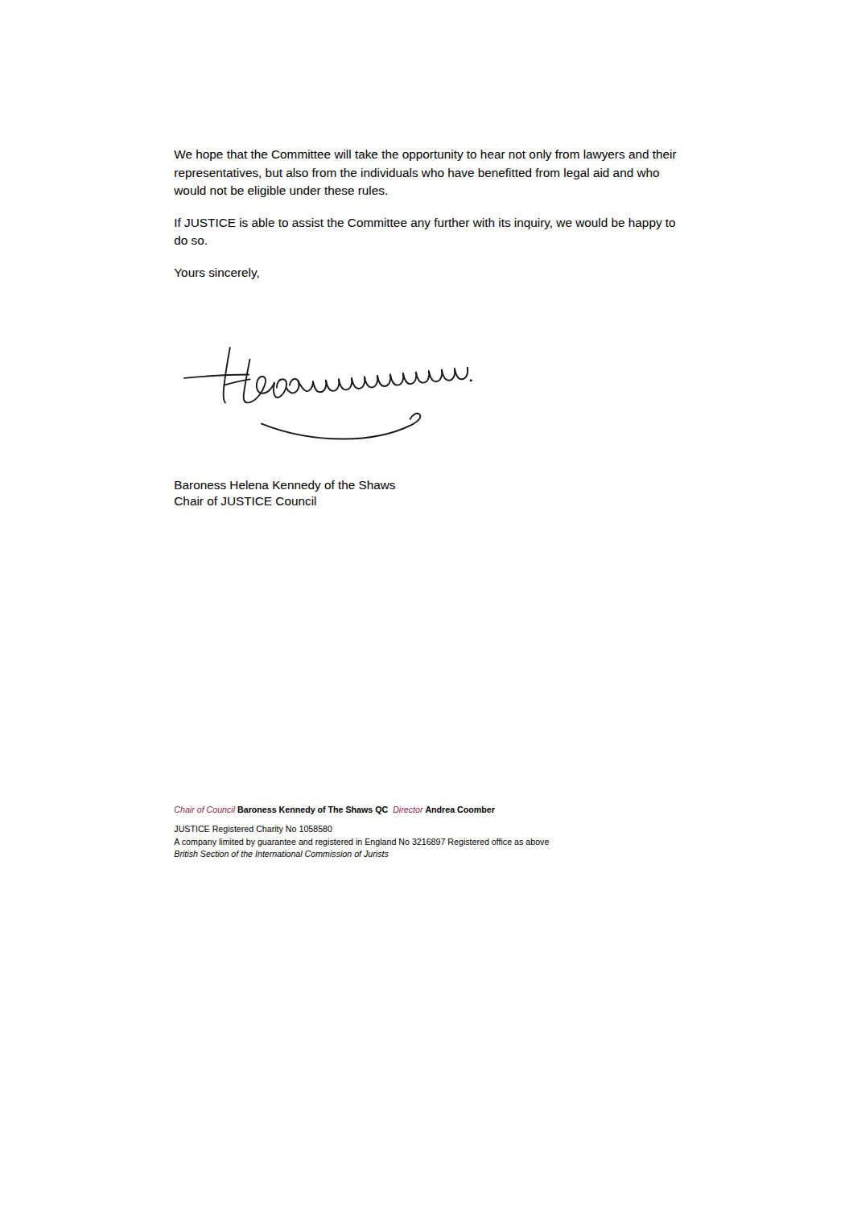We hope that the Committee will take the opportunity to hear not only from lawyers and their representatives, but also from the individuals who have benefitted from legal aid and who would not be eligible under these rules.
If JUSTICE is able to assist the Committee any further with its inquiry, we would be happy to do so.
Yours sincerely,
Baroness Helena Kennedy of the Shaws
Chair of JUSTICE Council
Chair of Council Baroness Kennedy of The Shaws QC Director Andrea Coomber
JUSTICE Registered Charity No 1058580
A company limited by guarantee and registered in England No 3216897 Registered office as above
British Section of the International Commission of Jurists